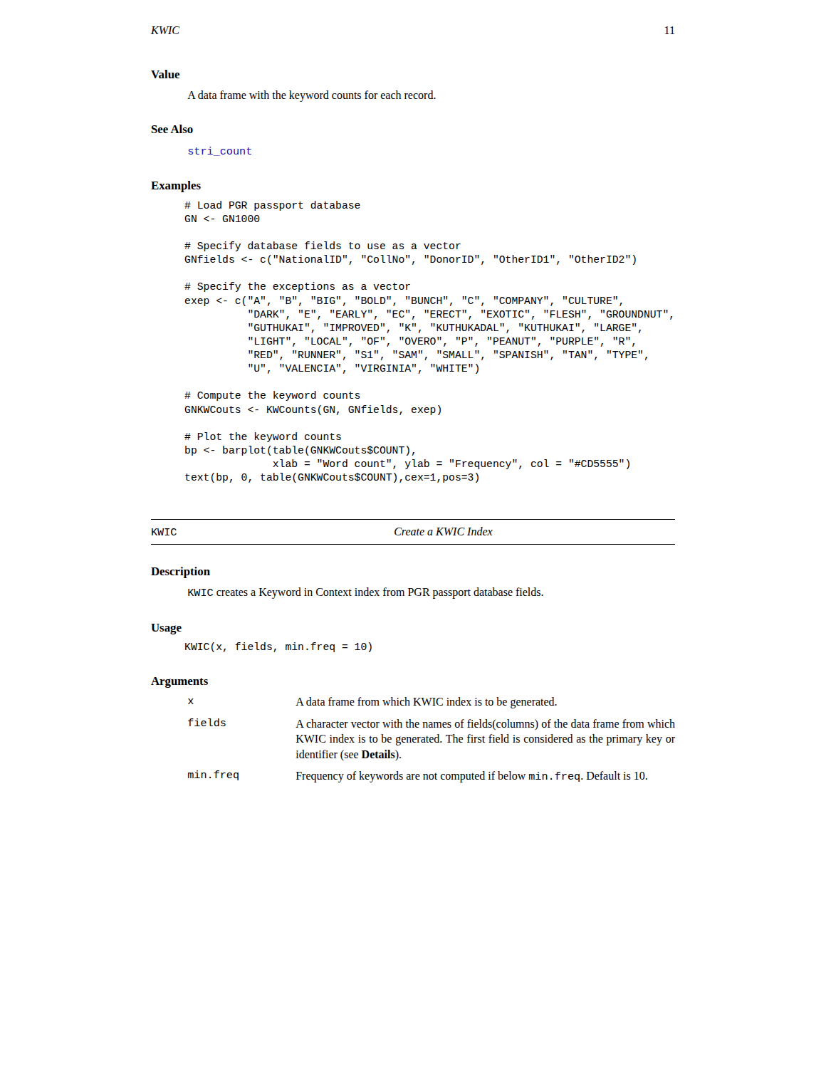KWIC 11
Value
A data frame with the keyword counts for each record.
See Also
stri_count
Examples
# Load PGR passport database
GN <- GN1000

# Specify database fields to use as a vector
GNfields <- c("NationalID", "CollNo", "DonorID", "OtherID1", "OtherID2")

# Specify the exceptions as a vector
exep <- c("A", "B", "BIG", "BOLD", "BUNCH", "C", "COMPANY", "CULTURE",
          "DARK", "E", "EARLY", "EC", "ERECT", "EXOTIC", "FLESH", "GROUNDNUT",
          "GUTHUKAI", "IMPROVED", "K", "KUTHUKADAL", "KUTHUKAI", "LARGE",
          "LIGHT", "LOCAL", "OF", "OVERO", "P", "PEANUT", "PURPLE", "R",
          "RED", "RUNNER", "S1", "SAM", "SMALL", "SPANISH", "TAN", "TYPE",
          "U", "VALENCIA", "VIRGINIA", "WHITE")

# Compute the keyword counts
GNKWCouts <- KWCounts(GN, GNfields, exep)

# Plot the keyword counts
bp <- barplot(table(GNKWCouts$COUNT),
              xlab = "Word count", ylab = "Frequency", col = "#CD5555")
text(bp, 0, table(GNKWCouts$COUNT),cex=1,pos=3)
KWIC Create a KWIC Index
Description
KWIC creates a Keyword in Context index from PGR passport database fields.
Usage
KWIC(x, fields, min.freq = 10)
Arguments
x
A data frame from which KWIC index is to be generated.
fields
A character vector with the names of fields(columns) of the data frame from which KWIC index is to be generated. The first field is considered as the primary key or identifier (see Details).
min.freq
Frequency of keywords are not computed if below min.freq. Default is 10.